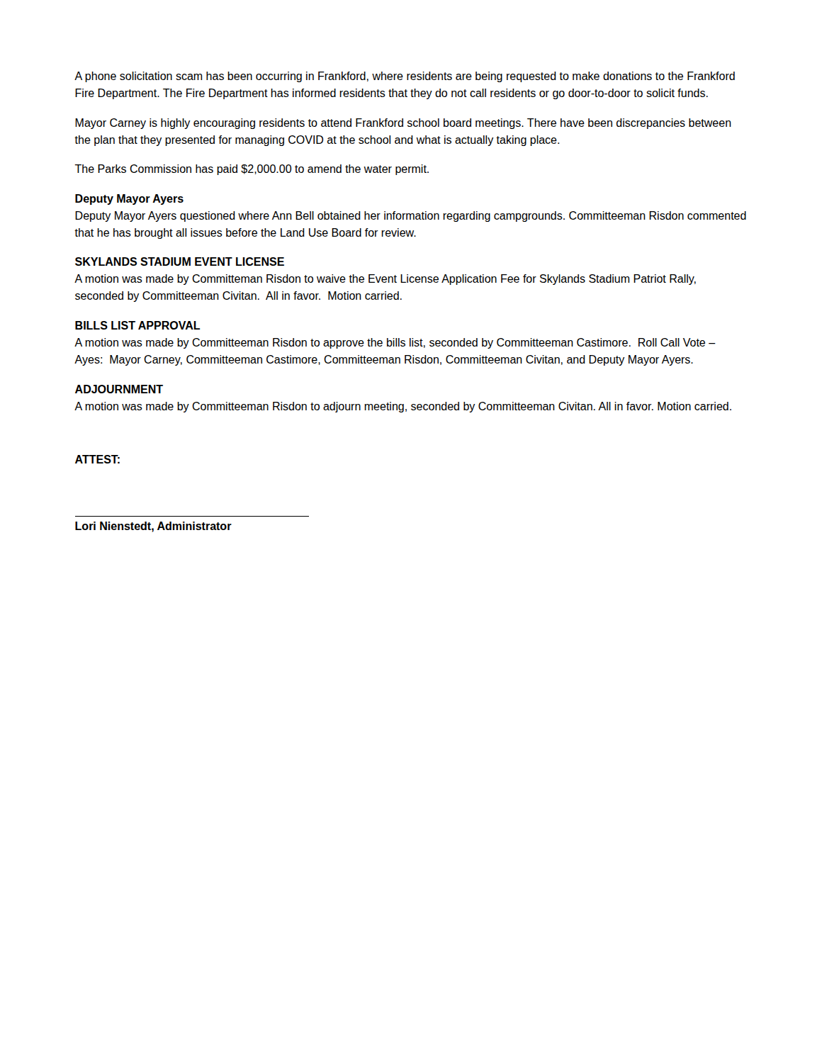A phone solicitation scam has been occurring in Frankford, where residents are being requested to make donations to the Frankford Fire Department. The Fire Department has informed residents that they do not call residents or go door-to-door to solicit funds.
Mayor Carney is highly encouraging residents to attend Frankford school board meetings. There have been discrepancies between the plan that they presented for managing COVID at the school and what is actually taking place.
The Parks Commission has paid $2,000.00 to amend the water permit.
Deputy Mayor Ayers
Deputy Mayor Ayers questioned where Ann Bell obtained her information regarding campgrounds. Committeeman Risdon commented that he has brought all issues before the Land Use Board for review.
SKYLANDS STADIUM EVENT LICENSE
A motion was made by Committeman Risdon to waive the Event License Application Fee for Skylands Stadium Patriot Rally, seconded by Committeeman Civitan. All in favor. Motion carried.
BILLS LIST APPROVAL
A motion was made by Committeeman Risdon to approve the bills list, seconded by Committeeman Castimore. Roll Call Vote – Ayes: Mayor Carney, Committeeman Castimore, Committeeman Risdon, Committeeman Civitan, and Deputy Mayor Ayers.
ADJOURNMENT
A motion was made by Committeeman Risdon to adjourn meeting, seconded by Committeeman Civitan. All in favor. Motion carried.
ATTEST:
Lori Nienstedt, Administrator